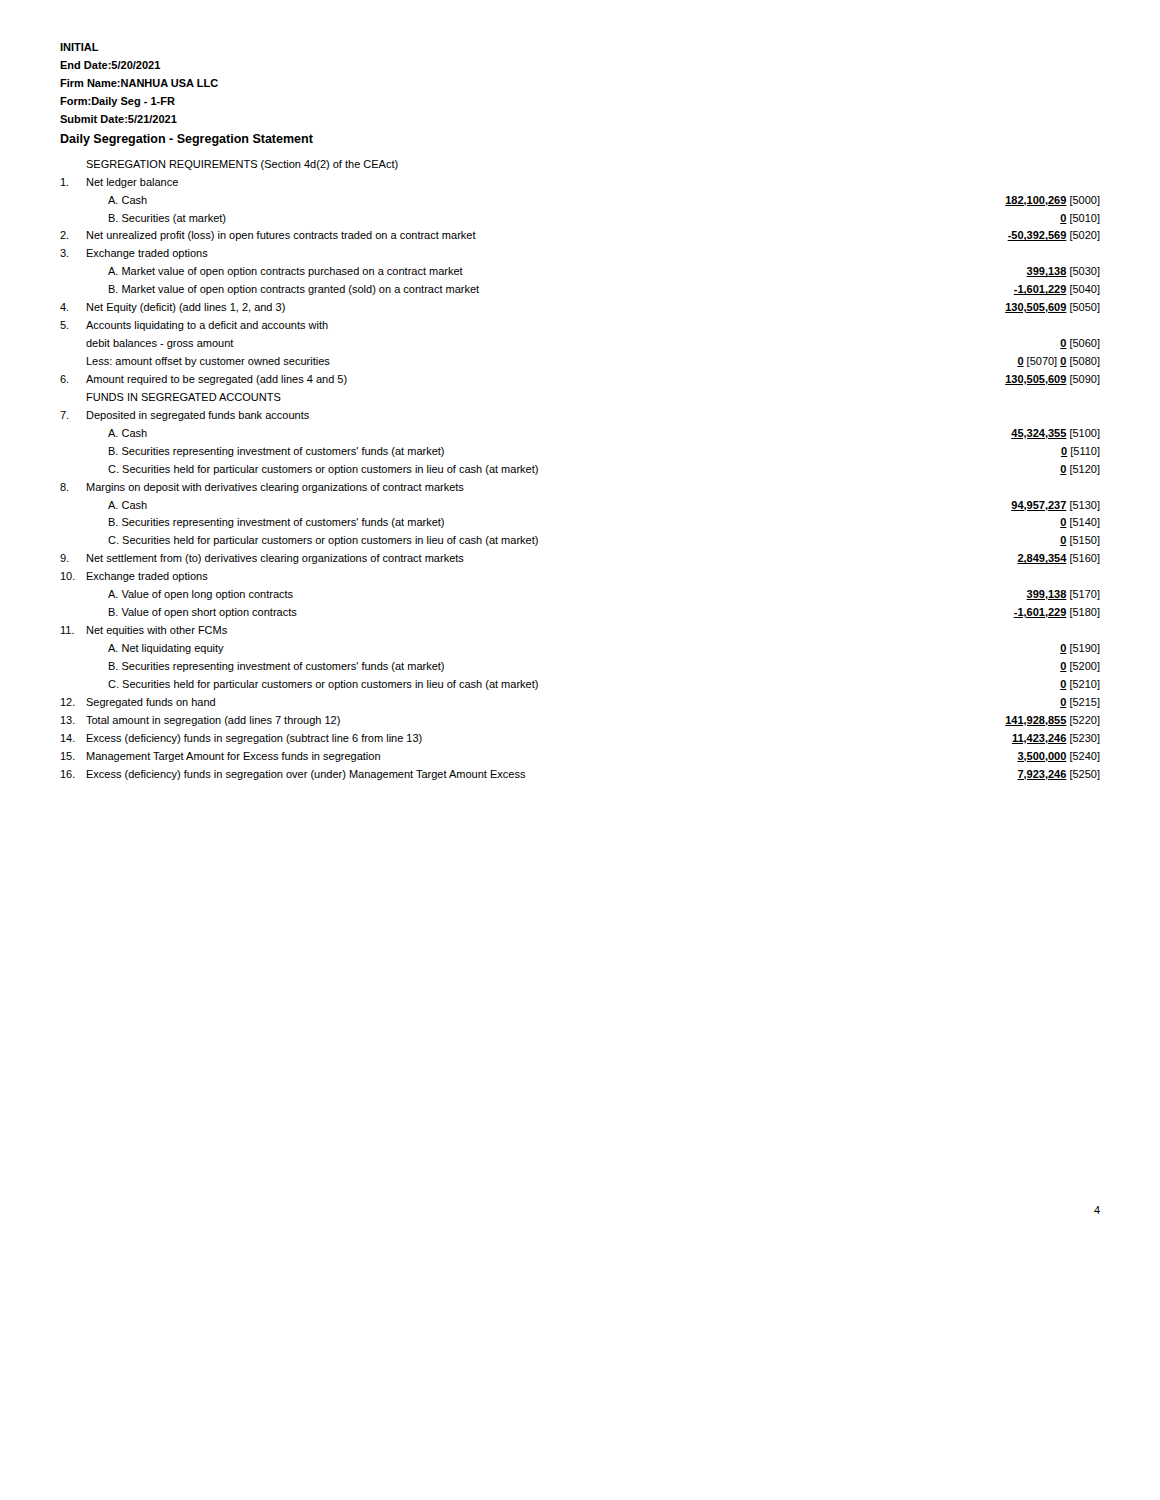INITIAL
End Date:5/20/2021
Firm Name:NANHUA USA LLC
Form:Daily Seg - 1-FR
Submit Date:5/21/2021
Daily Segregation - Segregation Statement
| | SEGREGATION REQUIREMENTS (Section 4d(2) of the CEAct) | |
| 1. | Net ledger balance | |
| | A. Cash | 182,100,269 [5000] |
| | B. Securities (at market) | 0 [5010] |
| 2. | Net unrealized profit (loss) in open futures contracts traded on a contract market | -50,392,569 [5020] |
| 3. | Exchange traded options | |
| | A. Market value of open option contracts purchased on a contract market | 399,138 [5030] |
| | B. Market value of open option contracts granted (sold) on a contract market | -1,601,229 [5040] |
| 4. | Net Equity (deficit) (add lines 1, 2, and 3) | 130,505,609 [5050] |
| 5. | Accounts liquidating to a deficit and accounts with | |
| | debit balances - gross amount | 0 [5060] |
| | Less: amount offset by customer owned securities | 0 [5070] 0 [5080] |
| 6. | Amount required to be segregated (add lines 4 and 5) | 130,505,609 [5090] |
| | FUNDS IN SEGREGATED ACCOUNTS | |
| 7. | Deposited in segregated funds bank accounts | |
| | A. Cash | 45,324,355 [5100] |
| | B. Securities representing investment of customers' funds (at market) | 0 [5110] |
| | C. Securities held for particular customers or option customers in lieu of cash (at market) | 0 [5120] |
| 8. | Margins on deposit with derivatives clearing organizations of contract markets | |
| | A. Cash | 94,957,237 [5130] |
| | B. Securities representing investment of customers' funds (at market) | 0 [5140] |
| | C. Securities held for particular customers or option customers in lieu of cash (at market) | 0 [5150] |
| 9. | Net settlement from (to) derivatives clearing organizations of contract markets | 2,849,354 [5160] |
| 10. | Exchange traded options | |
| | A. Value of open long option contracts | 399,138 [5170] |
| | B. Value of open short option contracts | -1,601,229 [5180] |
| 11. | Net equities with other FCMs | |
| | A. Net liquidating equity | 0 [5190] |
| | B. Securities representing investment of customers' funds (at market) | 0 [5200] |
| | C. Securities held for particular customers or option customers in lieu of cash (at market) | 0 [5210] |
| 12. | Segregated funds on hand | 0 [5215] |
| 13. | Total amount in segregation (add lines 7 through 12) | 141,928,855 [5220] |
| 14. | Excess (deficiency) funds in segregation (subtract line 6 from line 13) | 11,423,246 [5230] |
| 15. | Management Target Amount for Excess funds in segregation | 3,500,000 [5240] |
| 16. | Excess (deficiency) funds in segregation over (under) Management Target Amount Excess | 7,923,246 [5250] |
4